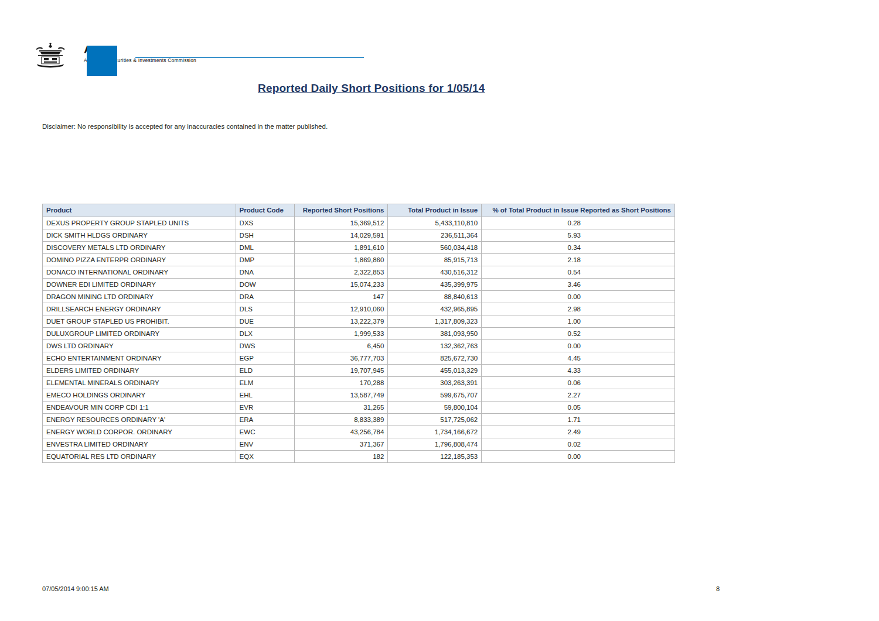ASIC
Australian Securities & Investments Commission
Reported Daily Short Positions for 1/05/14
Disclaimer: No responsibility is accepted for any inaccuracies contained in the matter published.
| Product | Product Code | Reported Short Positions | Total Product in Issue | % of Total Product in Issue Reported as Short Positions |
| --- | --- | --- | --- | --- |
| DEXUS PROPERTY GROUP STAPLED UNITS | DXS | 15,369,512 | 5,433,110,810 | 0.28 |
| DICK SMITH HLDGS ORDINARY | DSH | 14,029,591 | 236,511,364 | 5.93 |
| DISCOVERY METALS LTD ORDINARY | DML | 1,891,610 | 560,034,418 | 0.34 |
| DOMINO PIZZA ENTERPR ORDINARY | DMP | 1,869,860 | 85,915,713 | 2.18 |
| DONACO INTERNATIONAL ORDINARY | DNA | 2,322,853 | 430,516,312 | 0.54 |
| DOWNER EDI LIMITED ORDINARY | DOW | 15,074,233 | 435,399,975 | 3.46 |
| DRAGON MINING LTD ORDINARY | DRA | 147 | 88,840,613 | 0.00 |
| DRILLSEARCH ENERGY ORDINARY | DLS | 12,910,060 | 432,965,895 | 2.98 |
| DUET GROUP STAPLED US PROHIBIT. | DUE | 13,222,379 | 1,317,809,323 | 1.00 |
| DULUXGROUP LIMITED ORDINARY | DLX | 1,999,533 | 381,093,950 | 0.52 |
| DWS LTD ORDINARY | DWS | 6,450 | 132,362,763 | 0.00 |
| ECHO ENTERTAINMENT ORDINARY | EGP | 36,777,703 | 825,672,730 | 4.45 |
| ELDERS LIMITED ORDINARY | ELD | 19,707,945 | 455,013,329 | 4.33 |
| ELEMENTAL MINERALS ORDINARY | ELM | 170,288 | 303,263,391 | 0.06 |
| EMECO HOLDINGS ORDINARY | EHL | 13,587,749 | 599,675,707 | 2.27 |
| ENDEAVOUR MIN CORP CDI 1:1 | EVR | 31,265 | 59,800,104 | 0.05 |
| ENERGY RESOURCES ORDINARY 'A' | ERA | 8,833,389 | 517,725,062 | 1.71 |
| ENERGY WORLD CORPOR. ORDINARY | EWC | 43,256,784 | 1,734,166,672 | 2.49 |
| ENVESTRA LIMITED ORDINARY | ENV | 371,367 | 1,796,808,474 | 0.02 |
| EQUATORIAL RES LTD ORDINARY | EQX | 182 | 122,185,353 | 0.00 |
07/05/2014 9:00:15 AM
8